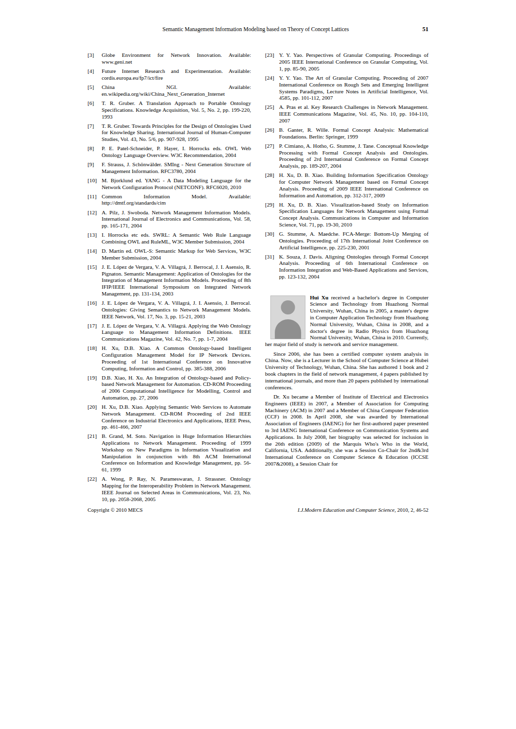Semantic Management Information Modeling based on Theory of Concept Lattices 51
[3] Globe Environment for Network Innovation. Available: www.geni.net
[4] Future Internet Research and Experimentation. Available: cordis.europa.eu/fp7/ict/fire
[5] China NGI. Available: en.wikipedia.org/wiki/China_Next_Generation_Internet
[6] T. R. Gruber. A Translation Approach to Portable Ontology Specifications. Knowledge Acquisition, Vol. 5, No. 2, pp. 199-220, 1993
[7] T. R. Gruber. Towards Principles for the Design of Ontologies Used for Knowledge Sharing. International Journal of Human-Computer Studies, Vol. 43, No. 5/6, pp. 907-928, 1995
[8] P. E. Patel-Schneider, P. Hayer, I. Horrocks eds. OWL Web Ontology Language Overview. W3C Recommendation, 2004
[9] F. Strauss, J. Schönwälder. SMIng - Next Generation Structure of Management Information. RFC3780, 2004
[10] M. Bjorklund ed. YANG - A Data Modeling Language for the Network Configuration Protocol (NETCONF). RFC6020, 2010
[11] Common Information Model. Available: http://dmtf.org/standards/cim
[12] A. Pilz, J. Swoboda. Network Management Information Models. International Journal of Electronics and Communications, Vol. 58, pp. 165-171, 2004
[13] I. Horrocks etc eds. SWRL: A Semantic Web Rule Language Combining OWL and RuleML, W3C Member Submission, 2004
[14] D. Martin ed. OWL-S: Semantic Markup for Web Services, W3C Member Submission, 2004
[15] J. E. López de Vergara, V. A. Villagrá, J. Berrocal, J. I. Asensio, R. Pignaton. Semantic Management: Application of Ontologies for the Integration of Management Information Models. Proceeding of 8th IFIP/IEEE International Symposium on Integrated Network Management, pp. 131-134, 2003
[16] J. E. López de Vergara, V. A. Villagrá, J. I. Asensio, J. Berrocal. Ontologies: Giving Semantics to Network Management Models. IEEE Network, Vol. 17, No. 3, pp. 15-21, 2003
[17] J. E. López de Vergara, V. A. Villagrá. Applying the Web Ontology Language to Management Information Definitions. IEEE Communications Magazine, Vol. 42, No. 7, pp. 1-7, 2004
[18] H. Xu, D.B. Xiao. A Common Ontology-based Intelligent Configuration Management Model for IP Network Devices. Proceeding of 1st International Conference on Innovative Computing, Information and Control, pp. 385-388, 2006
[19] D.B. Xiao, H. Xu. An Integration of Ontology-based and Policy-based Network Management for Automation. CD-ROM Proceeding of 2006 Computational Intelligence for Modelling, Control and Automation, pp. 27, 2006
[20] H. Xu, D.B. Xiao. Applying Semantic Web Services to Automate Network Management. CD-ROM Proceeding of 2nd IEEE Conference on Industrial Electronics and Applications, IEEE Press, pp. 461-466, 2007
[21] B. Grand, M. Soto. Navigation in Huge Information Hierarchies Applications to Network Management. Proceeding of 1999 Workshop on New Paradigms in Information Visualization and Manipulation in conjunction with 8th ACM International Conference on Information and Knowledge Management, pp. 56-61, 1999
[22] A. Wong, P. Ray, N. Parameswaran, J. Strassner. Ontology Mapping for the Interoperability Problem in Network Management. IEEE Journal on Selected Areas in Communications, Vol. 23, No. 10, pp. 2058-2068, 2005
[23] Y. Y. Yao. Perspectives of Granular Computing. Proceedings of 2005 IEEE International Conference on Granular Computing, Vol. 1, pp. 85-90, 2005
[24] Y. Y. Yao. The Art of Granular Computing. Proceeding of 2007 International Conference on Rough Sets and Emerging Intelligent Systems Paradigms, Lecture Notes in Artificial Intelligence, Vol. 4585, pp. 101-112, 2007
[25] A. Pras et al. Key Research Challenges in Network Management. IEEE Communications Magazine, Vol. 45, No. 10, pp. 104-110, 2007
[26] B. Ganter, R. Wille. Formal Concept Analysis: Mathematical Foundations. Berlin: Springer, 1999
[27] P. Cimiano, A. Hotho, G. Stumme, J. Tane. Conceptual Knowledge Processing with Formal Concept Analysis and Ontologies. Proceeding of 2rd International Conference on Formal Concept Analysis, pp. 189-207, 2004
[28] H. Xu, D. B. Xiao. Building Information Specification Ontology for Computer Network Management based on Formal Concept Analysis. Proceeding of 2009 IEEE International Conference on Information and Automation, pp. 312-317, 2009
[29] H. Xu, D. B. Xiao. Visualization-based Study on Information Specification Languages for Network Management using Formal Concept Analysis. Communications in Computer and Information Science, Vol. 71, pp. 19-30, 2010
[30] G. Stumme, A. Maedche. FCA-Merge: Bottom-Up Merging of Ontologies. Proceeding of 17th International Joint Conference on Artificial Intelligence, pp. 225-230, 2001
[31] K. Souza, J. Davis. Aligning Ontologies through Formal Concept Analysis. Proceeding of 6th International Conference on Information Integration and Web-Based Applications and Services, pp. 123-132, 2004
Hui Xu received a bachelor's degree in Computer Science and Technology from Huazhong Normal University, Wuhan, China in 2005, a master's degree in Computer Application Technology from Huazhong Normal University, Wuhan, China in 2008, and a doctor's degree in Radio Physics from Huazhong Normal University, Wuhan, China in 2010. Currently, her major field of study is network and service management.
Since 2006, she has been a certified computer system analysis in China. Now, she is a Lecturer in the School of Computer Science at Hubei University of Technology, Wuhan, China. She has authored 1 book and 2 book chapters in the field of network management, 4 papers published by international journals, and more than 20 papers published by international conferences.
Dr. Xu became a Member of Institute of Electrical and Electronics Engineers (IEEE) in 2007, a Member of Association for Computing Machinery (ACM) in 2007 and a Member of China Computer Federation (CCF) in 2008. In April 2008, she was awarded by International Association of Engineers (IAENG) for her first-authored paper presented to 3rd IAENG International Conference on Communication Systems and Applications. In July 2008, her biography was selected for inclusion in the 26th edition (2009) of the Marquis Who's Who in the World, California, USA. Additionally, she was a Session Co-Chair for 2nd&3rd International Conference on Computer Science & Education (ICCSE 2007&2008), a Session Chair for
Copyright © 2010 MECS
I.J.Modern Education and Computer Science, 2010, 2, 46-52